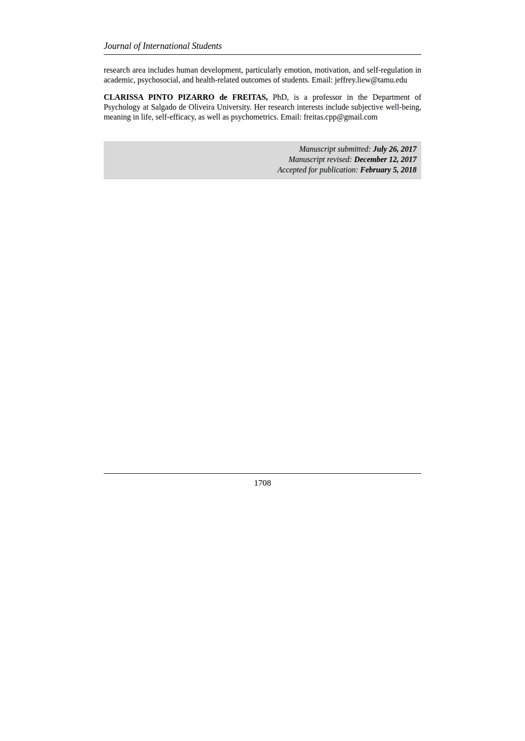Journal of International Students
research area includes human development, particularly emotion, motivation, and self-regulation in academic, psychosocial, and health-related outcomes of students. Email: jeffrey.liew@tamu.edu
CLARISSA PINTO PIZARRO de FREITAS, PhD, is a professor in the Department of Psychology at Salgado de Oliveira University. Her research interests include subjective well-being, meaning in life, self-efficacy, as well as psychometrics. Email: freitas.cpp@gmail.com
Manuscript submitted: July 26, 2017
Manuscript revised: December 12, 2017
Accepted for publication: February 5, 2018
1708